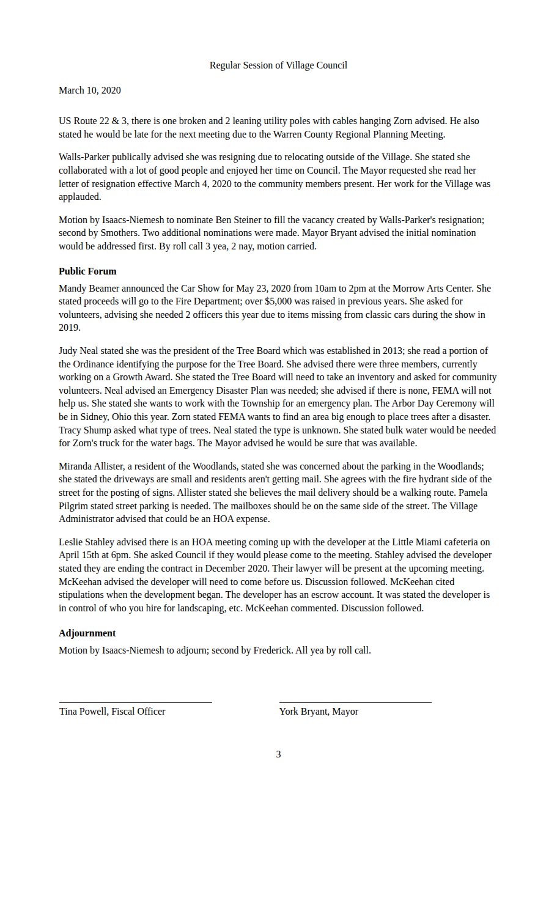Regular Session of Village Council
March 10, 2020
US Route 22 & 3, there is one broken and 2 leaning utility poles with cables hanging Zorn advised. He also stated he would be late for the next meeting due to the Warren County Regional Planning Meeting.
Walls-Parker publically advised she was resigning due to relocating outside of the Village. She stated she collaborated with a lot of good people and enjoyed her time on Council. The Mayor requested she read her letter of resignation effective March 4, 2020 to the community members present. Her work for the Village was applauded.
Motion by Isaacs-Niemesh to nominate Ben Steiner to fill the vacancy created by Walls-Parker's resignation; second by Smothers. Two additional nominations were made. Mayor Bryant advised the initial nomination would be addressed first. By roll call 3 yea, 2 nay, motion carried.
Public Forum
Mandy Beamer announced the Car Show for May 23, 2020 from 10am to 2pm at the Morrow Arts Center. She stated proceeds will go to the Fire Department; over $5,000 was raised in previous years. She asked for volunteers, advising she needed 2 officers this year due to items missing from classic cars during the show in 2019.
Judy Neal stated she was the president of the Tree Board which was established in 2013; she read a portion of the Ordinance identifying the purpose for the Tree Board. She advised there were three members, currently working on a Growth Award. She stated the Tree Board will need to take an inventory and asked for community volunteers. Neal advised an Emergency Disaster Plan was needed; she advised if there is none, FEMA will not help us. She stated she wants to work with the Township for an emergency plan. The Arbor Day Ceremony will be in Sidney, Ohio this year. Zorn stated FEMA wants to find an area big enough to place trees after a disaster. Tracy Shump asked what type of trees. Neal stated the type is unknown. She stated bulk water would be needed for Zorn's truck for the water bags. The Mayor advised he would be sure that was available.
Miranda Allister, a resident of the Woodlands, stated she was concerned about the parking in the Woodlands; she stated the driveways are small and residents aren't getting mail. She agrees with the fire hydrant side of the street for the posting of signs. Allister stated she believes the mail delivery should be a walking route. Pamela Pilgrim stated street parking is needed. The mailboxes should be on the same side of the street. The Village Administrator advised that could be an HOA expense.
Leslie Stahley advised there is an HOA meeting coming up with the developer at the Little Miami cafeteria on April 15th at 6pm. She asked Council if they would please come to the meeting. Stahley advised the developer stated they are ending the contract in December 2020. Their lawyer will be present at the upcoming meeting. McKeehan advised the developer will need to come before us. Discussion followed. McKeehan cited stipulations when the development began. The developer has an escrow account. It was stated the developer is in control of who you hire for landscaping, etc. McKeehan commented. Discussion followed.
Adjournment
Motion by Isaacs-Niemesh to adjourn; second by Frederick. All yea by roll call.
| Tina Powell, Fiscal Officer | York Bryant, Mayor |
3